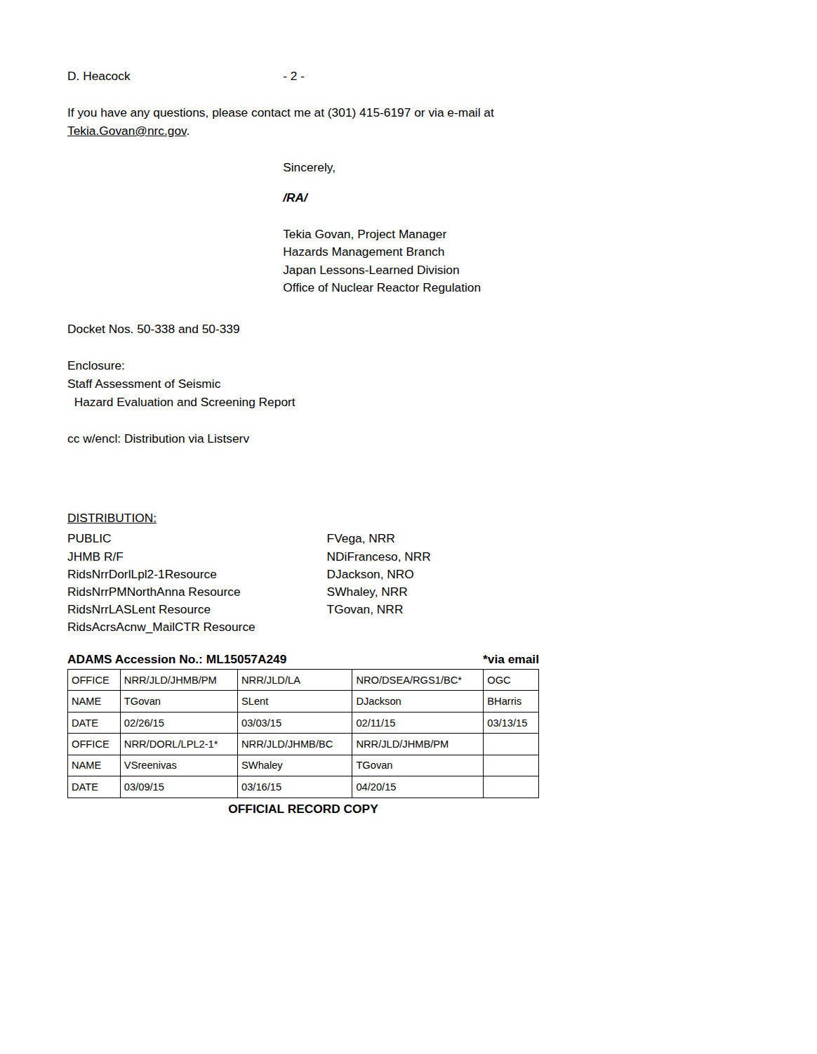D. Heacock
- 2 -
If you have any questions, please contact me at (301) 415-6197 or via e-mail at Tekia.Govan@nrc.gov.
Sincerely,
/RA/
Tekia Govan, Project Manager
Hazards Management Branch
Japan Lessons-Learned Division
Office of Nuclear Reactor Regulation
Docket Nos. 50-338 and 50-339
Enclosure:
Staff Assessment of Seismic
Hazard Evaluation and Screening Report
cc w/encl: Distribution via Listserv
DISTRIBUTION:
| PUBLIC | FVega, NRR |
| JHMB R/F | NDiFranceso, NRR |
| RidsNrrDorlLpl2-1Resource | DJackson, NRO |
| RidsNrrPMNorthAnna Resource | SWhaley, NRR |
| RidsNrrLASLent Resource | TGovan, NRR |
| RidsAcrsAcnw_MailCTR Resource | |
ADAMS Accession No.: ML15057A249 *via email
| OFFICE | NRR/JLD/JHMB/PM | NRR/JLD/LA | NRO/DSEA/RGS1/BC* | OGC |
| NAME | TGovan | SLent | DJackson | BHarris |
| DATE | 02/26/15 | 03/03/15 | 02/11/15 | 03/13/15 |
| OFFICE | NRR/DORL/LPL2-1* | NRR/JLD/JHMB/BC | NRR/JLD/JHMB/PM | |
| NAME | VSreenivas | SWhaley | TGovan | |
| DATE | 03/09/15 | 03/16/15 | 04/20/15 | |
OFFICIAL RECORD COPY